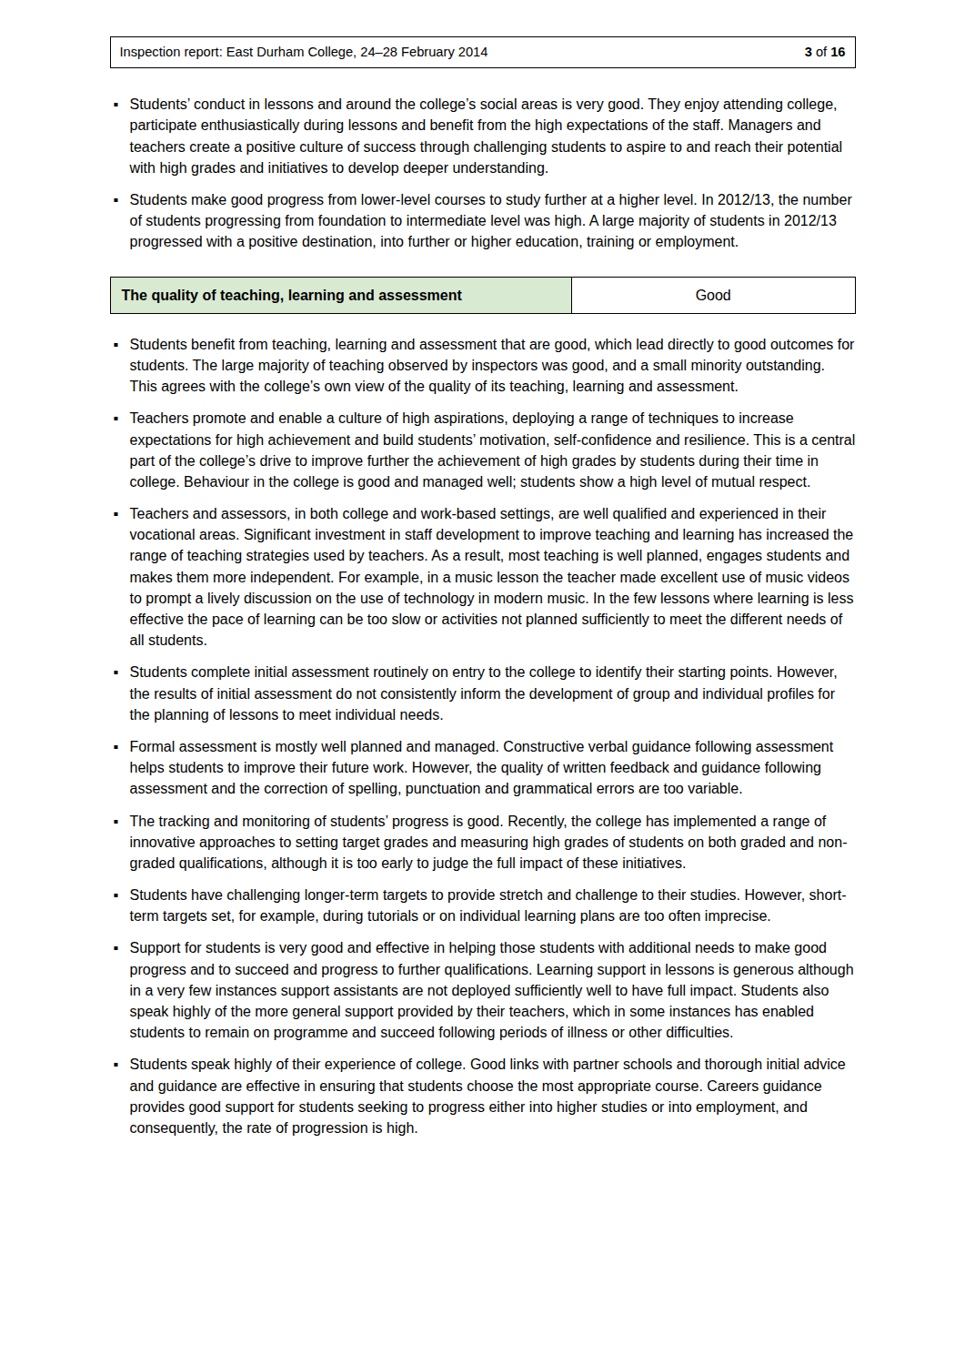Inspection report: East Durham College, 24–28 February 2014 3 of 16
Students’ conduct in lessons and around the college’s social areas is very good. They enjoy attending college, participate enthusiastically during lessons and benefit from the high expectations of the staff. Managers and teachers create a positive culture of success through challenging students to aspire to and reach their potential with high grades and initiatives to develop deeper understanding.
Students make good progress from lower-level courses to study further at a higher level. In 2012/13, the number of students progressing from foundation to intermediate level was high. A large majority of students in 2012/13 progressed with a positive destination, into further or higher education, training or employment.
The quality of teaching, learning and assessment
Good
Students benefit from teaching, learning and assessment that are good, which lead directly to good outcomes for students. The large majority of teaching observed by inspectors was good, and a small minority outstanding. This agrees with the college’s own view of the quality of its teaching, learning and assessment.
Teachers promote and enable a culture of high aspirations, deploying a range of techniques to increase expectations for high achievement and build students’ motivation, self-confidence and resilience. This is a central part of the college’s drive to improve further the achievement of high grades by students during their time in college. Behaviour in the college is good and managed well; students show a high level of mutual respect.
Teachers and assessors, in both college and work-based settings, are well qualified and experienced in their vocational areas. Significant investment in staff development to improve teaching and learning has increased the range of teaching strategies used by teachers. As a result, most teaching is well planned, engages students and makes them more independent. For example, in a music lesson the teacher made excellent use of music videos to prompt a lively discussion on the use of technology in modern music. In the few lessons where learning is less effective the pace of learning can be too slow or activities not planned sufficiently to meet the different needs of all students.
Students complete initial assessment routinely on entry to the college to identify their starting points. However, the results of initial assessment do not consistently inform the development of group and individual profiles for the planning of lessons to meet individual needs.
Formal assessment is mostly well planned and managed. Constructive verbal guidance following assessment helps students to improve their future work. However, the quality of written feedback and guidance following assessment and the correction of spelling, punctuation and grammatical errors are too variable.
The tracking and monitoring of students’ progress is good. Recently, the college has implemented a range of innovative approaches to setting target grades and measuring high grades of students on both graded and non-graded qualifications, although it is too early to judge the full impact of these initiatives.
Students have challenging longer-term targets to provide stretch and challenge to their studies. However, short-term targets set, for example, during tutorials or on individual learning plans are too often imprecise.
Support for students is very good and effective in helping those students with additional needs to make good progress and to succeed and progress to further qualifications. Learning support in lessons is generous although in a very few instances support assistants are not deployed sufficiently well to have full impact. Students also speak highly of the more general support provided by their teachers, which in some instances has enabled students to remain on programme and succeed following periods of illness or other difficulties.
Students speak highly of their experience of college. Good links with partner schools and thorough initial advice and guidance are effective in ensuring that students choose the most appropriate course. Careers guidance provides good support for students seeking to progress either into higher studies or into employment, and consequently, the rate of progression is high.